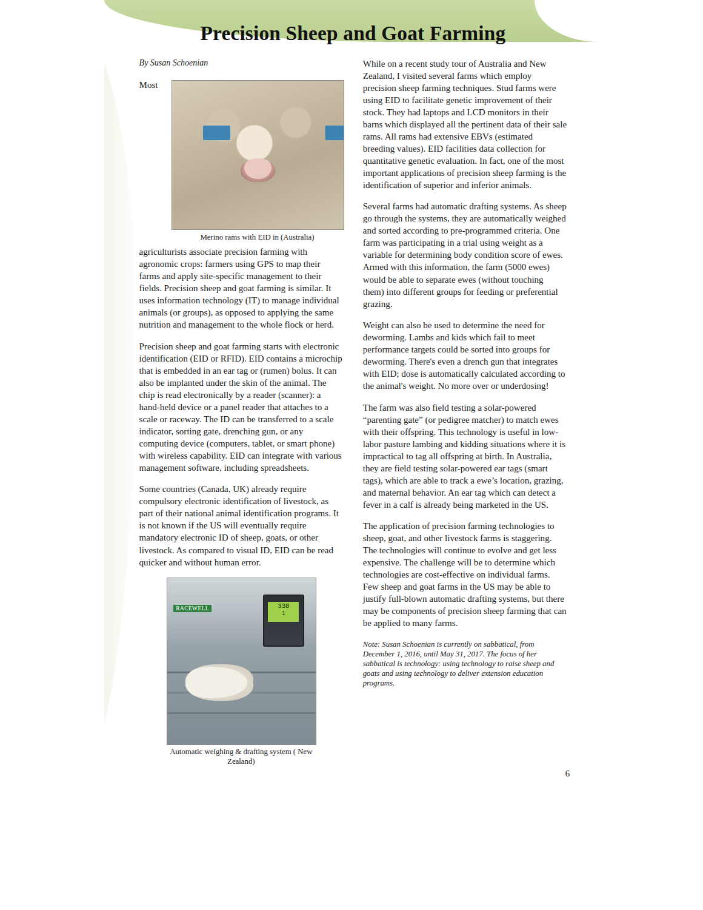Precision Sheep and Goat Farming
By Susan Schoenian
Merino rams with EID in (Australia)
Most agriculturists associate precision farming with agronomic crops: farmers using GPS to map their farms and apply site-specific management to their fields. Precision sheep and goat farming is similar. It uses information technology (IT) to manage individual animals (or groups), as opposed to applying the same nutrition and management to the whole flock or herd.
Precision sheep and goat farming starts with electronic identification (EID or RFID). EID contains a microchip that is embedded in an ear tag or (rumen) bolus. It can also be implanted under the skin of the animal. The chip is read electronically by a reader (scanner): a hand-held device or a panel reader that attaches to a scale or raceway. The ID can be transferred to a scale indicator, sorting gate, drenching gun, or any computing device (computers, tablet, or smart phone) with wireless capability. EID can integrate with various management software, including spreadsheets.
Some countries (Canada, UK) already require compulsory electronic identification of livestock, as part of their national animal identification programs. It is not known if the US will eventually require mandatory electronic ID of sheep, goats, or other livestock. As compared to visual ID, EID can be read quicker and without human error.
RACEWELL
338
1
Automatic weighing & drafting system ( New Zealand)
While on a recent study tour of Australia and New Zealand, I visited several farms which employ precision sheep farming techniques. Stud farms were using EID to facilitate genetic improvement of their stock. They had laptops and LCD monitors in their barns which displayed all the pertinent data of their sale rams. All rams had extensive EBVs (estimated breeding values). EID facilities data collection for quantitative genetic evaluation. In fact, one of the most important applications of precision sheep farming is the identification of superior and inferior animals.
Several farms had automatic drafting systems. As sheep go through the systems, they are automatically weighed and sorted according to pre-programmed criteria. One farm was participating in a trial using weight as a variable for determining body condition score of ewes. Armed with this information, the farm (5000 ewes) would be able to separate ewes (without touching them) into different groups for feeding or preferential grazing.
Weight can also be used to determine the need for deworming. Lambs and kids which fail to meet performance targets could be sorted into groups for deworming. There's even a drench gun that integrates with EID; dose is automatically calculated according to the animal's weight. No more over or underdosing!
The farm was also field testing a solar-powered “parenting gate” (or pedigree matcher) to match ewes with their offspring. This technology is useful in low-labor pasture lambing and kidding situations where it is impractical to tag all offspring at birth. In Australia, they are field testing solar-powered ear tags (smart tags), which are able to track a ewe’s location, grazing, and maternal behavior. An ear tag which can detect a fever in a calf is already being marketed in the US.
The application of precision farming technologies to sheep, goat, and other livestock farms is staggering. The technologies will continue to evolve and get less expensive. The challenge will be to determine which technologies are cost-effective on individual farms. Few sheep and goat farms in the US may be able to justify full-blown automatic drafting systems, but there may be components of precision sheep farming that can be applied to many farms.
Note: Susan Schoenian is currently on sabbatical, from December 1, 2016, until May 31, 2017. The focus of her sabbatical is technology: using technology to raise sheep and goats and using technology to deliver extension education programs.
6